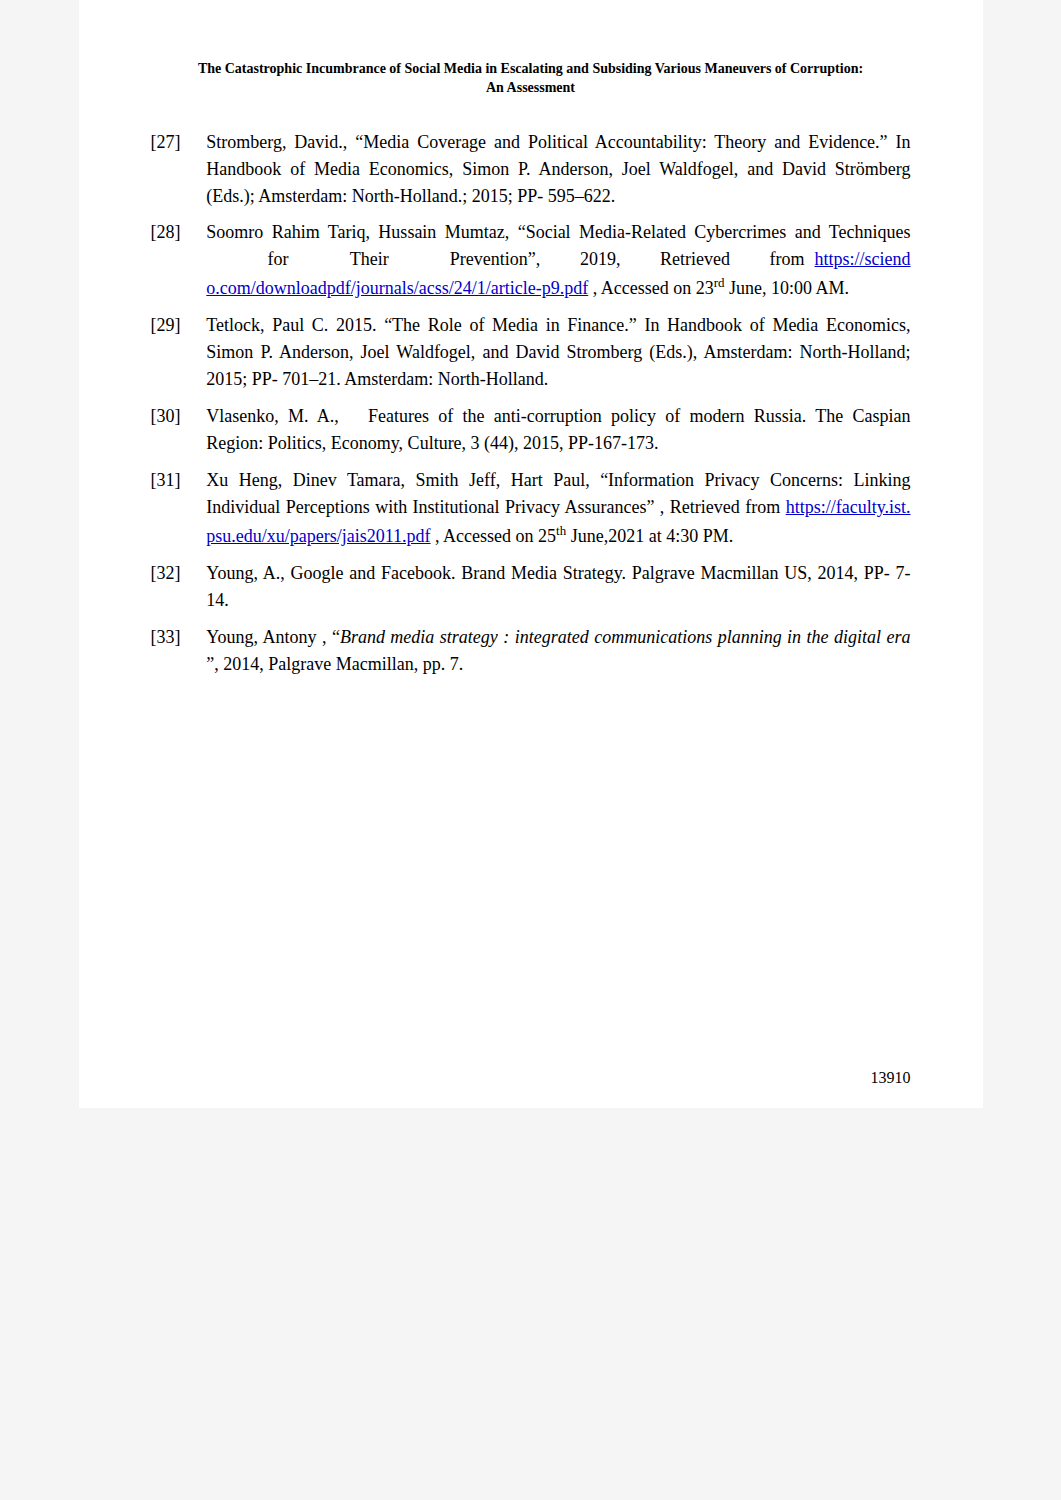The Catastrophic Incumbrance of Social Media in Escalating and Subsiding Various Maneuvers of Corruption:
An Assessment
[27] Stromberg, David., “Media Coverage and Political Accountability: Theory and Evidence.” In Handbook of Media Economics, Simon P. Anderson, Joel Waldfogel, and David Strömberg (Eds.); Amsterdam: North-Holland.; 2015; PP- 595–622.
[28] Soomro Rahim Tariq, Hussain Mumtaz, “Social Media-Related Cybercrimes and Techniques for Their Prevention”, 2019, Retrieved from https://sciendo.com/downloadpdf/journals/acss/24/1/article-p9.pdf , Accessed on 23rd June, 10:00 AM.
[29] Tetlock, Paul C. 2015. “The Role of Media in Finance.” In Handbook of Media Economics, Simon P. Anderson, Joel Waldfogel, and David Stromberg (Eds.), Amsterdam: North-Holland; 2015; PP- 701–21. Amsterdam: North-Holland.
[30] Vlasenko, M. A., Features of the anti-corruption policy of modern Russia. The Caspian Region: Politics, Economy, Culture, 3 (44), 2015, PP-167-173.
[31] Xu Heng, Dinev Tamara, Smith Jeff, Hart Paul, “Information Privacy Concerns: Linking Individual Perceptions with Institutional Privacy Assurances” , Retrieved from https://faculty.ist.psu.edu/xu/papers/jais2011.pdf , Accessed on 25th June,2021 at 4:30 PM.
[32] Young, A., Google and Facebook. Brand Media Strategy. Palgrave Macmillan US, 2014, PP- 7-14.
[33] Young, Antony , “Brand media strategy : integrated communications planning in the digital era ”, 2014, Palgrave Macmillan, pp. 7.
13910